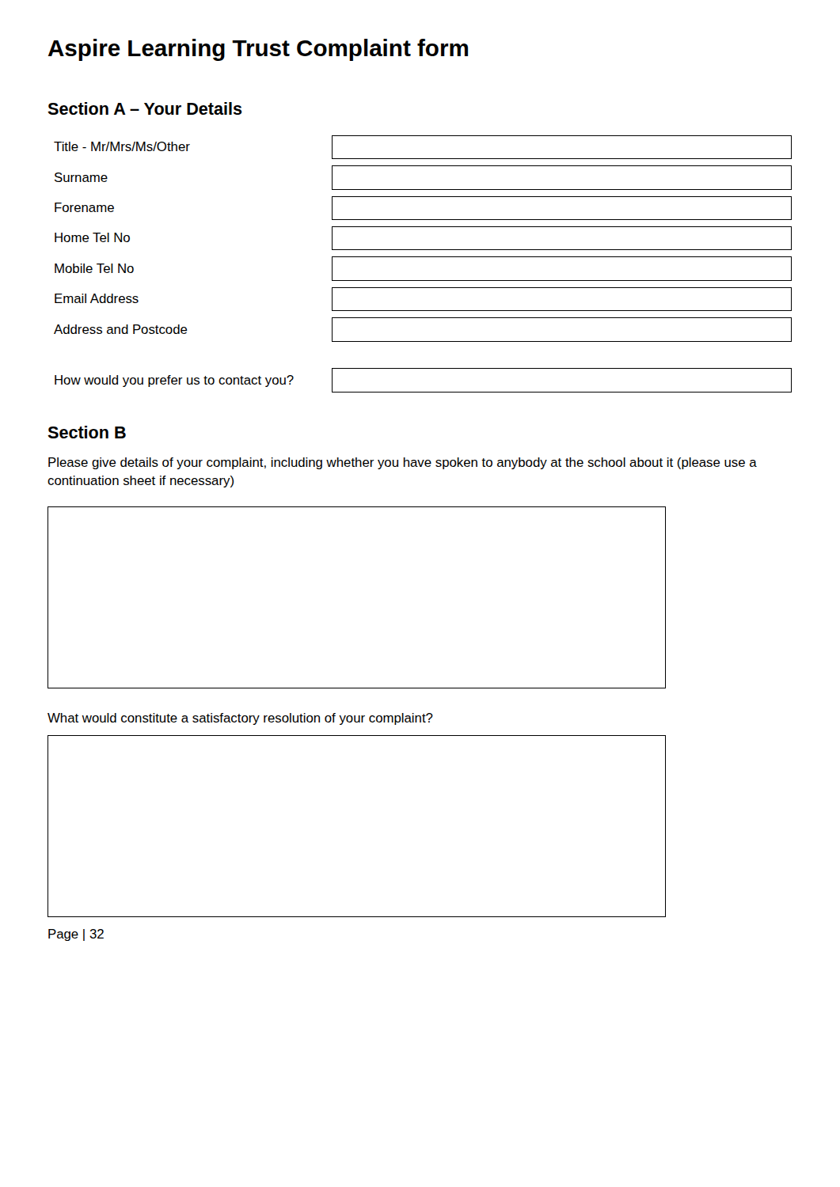Aspire Learning Trust Complaint form
Section A – Your Details
| Title - Mr/Mrs/Ms/Other | |
| Surname | |
| Forename | |
| Home Tel No | |
| Mobile Tel No | |
| Email Address | |
| Address and Postcode | |
| How would you prefer us to contact you? | |
Section B
Please give details of your complaint, including whether you have spoken to anybody at the school about it (please use a continuation sheet if necessary)
What would constitute a satisfactory resolution of your complaint?
Page | 32